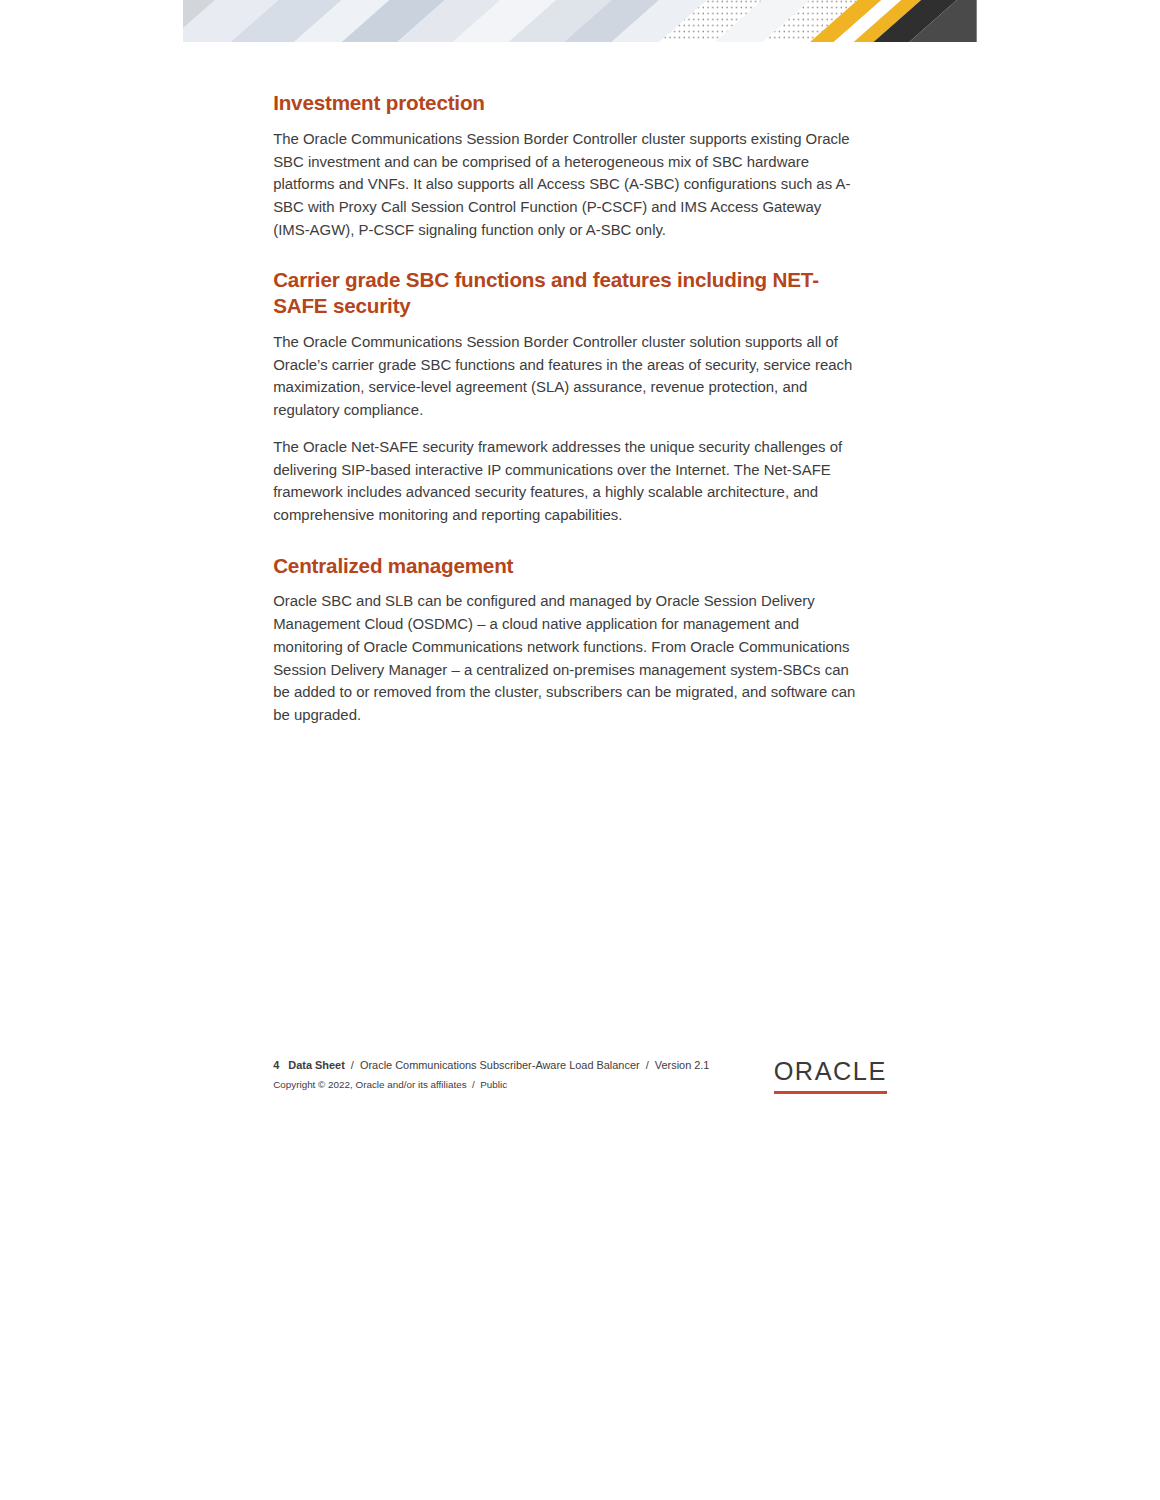Investment protection
The Oracle Communications Session Border Controller cluster supports existing Oracle SBC investment and can be comprised of a heterogeneous mix of SBC hardware platforms and VNFs. It also supports all Access SBC (A-SBC) configurations such as A-SBC with Proxy Call Session Control Function (P-CSCF) and IMS Access Gateway (IMS-AGW), P-CSCF signaling function only or A-SBC only.
Carrier grade SBC functions and features including NET-SAFE security
The Oracle Communications Session Border Controller cluster solution supports all of Oracle’s carrier grade SBC functions and features in the areas of security, service reach maximization, service-level agreement (SLA) assurance, revenue protection, and regulatory compliance.
The Oracle Net-SAFE security framework addresses the unique security challenges of delivering SIP-based interactive IP communications over the Internet. The Net-SAFE framework includes advanced security features, a highly scalable architecture, and comprehensive monitoring and reporting capabilities.
Centralized management
Oracle SBC and SLB can be configured and managed by Oracle Session Delivery Management Cloud (OSDMC) – a cloud native application for management and monitoring of Oracle Communications network functions. From Oracle Communications Session Delivery Manager – a centralized on-premises management system-SBCs can be added to or removed from the cluster, subscribers can be migrated, and software can be upgraded.
4 Data Sheet / Oracle Communications Subscriber-Aware Load Balancer / Version 2.1
Copyright © 2022, Oracle and/or its affiliates / Public
ORACLE